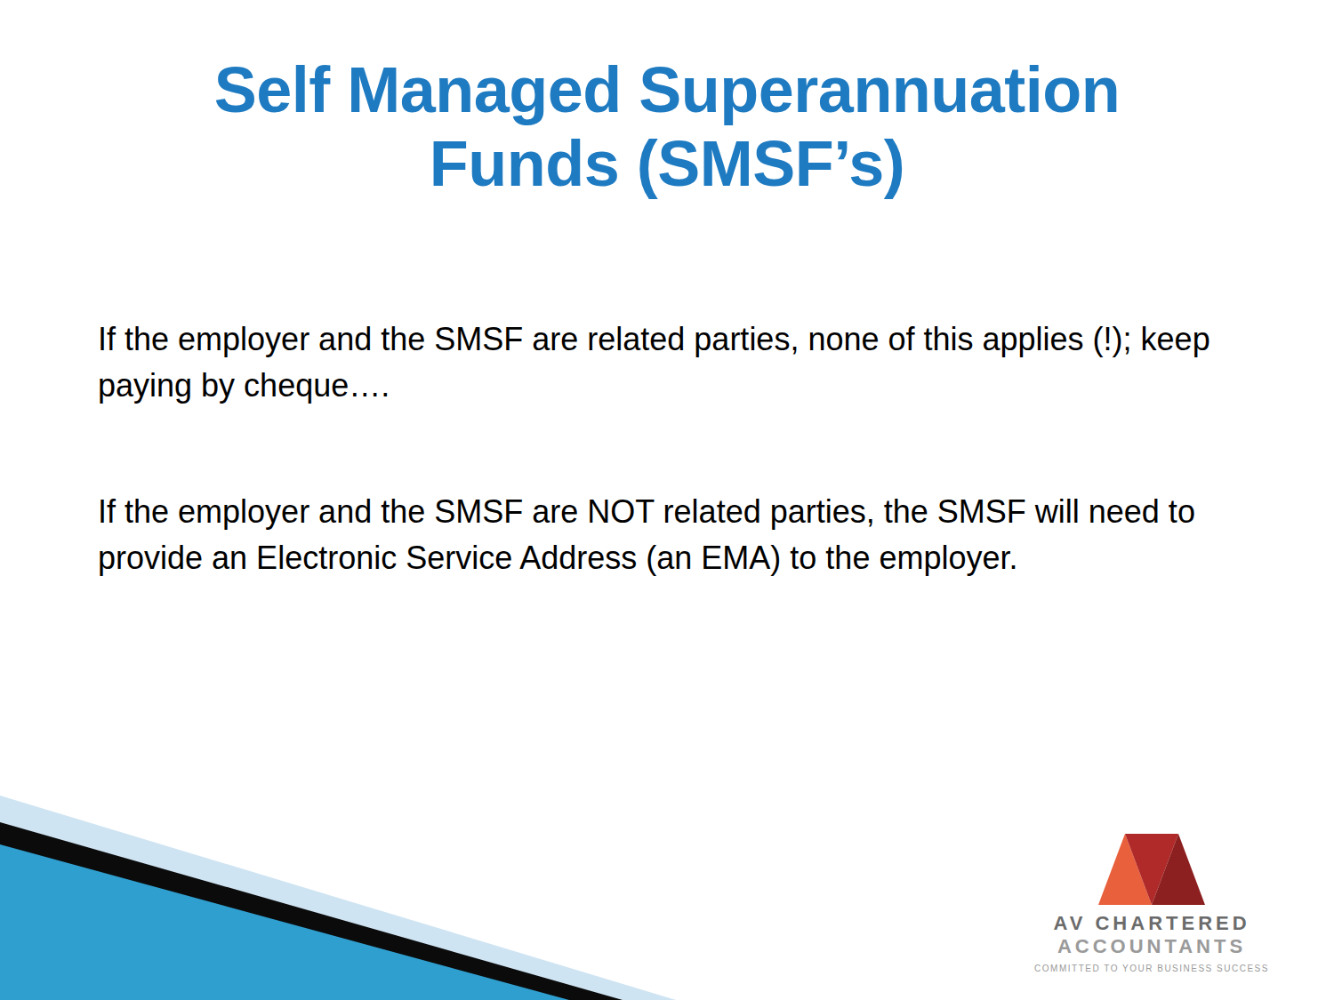Self Managed Superannuation
Funds (SMSF’s)
If the employer and the SMSF are related parties, none of this applies (!); keep paying by cheque….
If the employer and the SMSF are NOT related parties, the SMSF will need to provide an Electronic Service Address (an EMA) to the employer.
AV CHARTERED
ACCOUNTANTS
COMMITTED TO YOUR BUSINESS SUCCESS